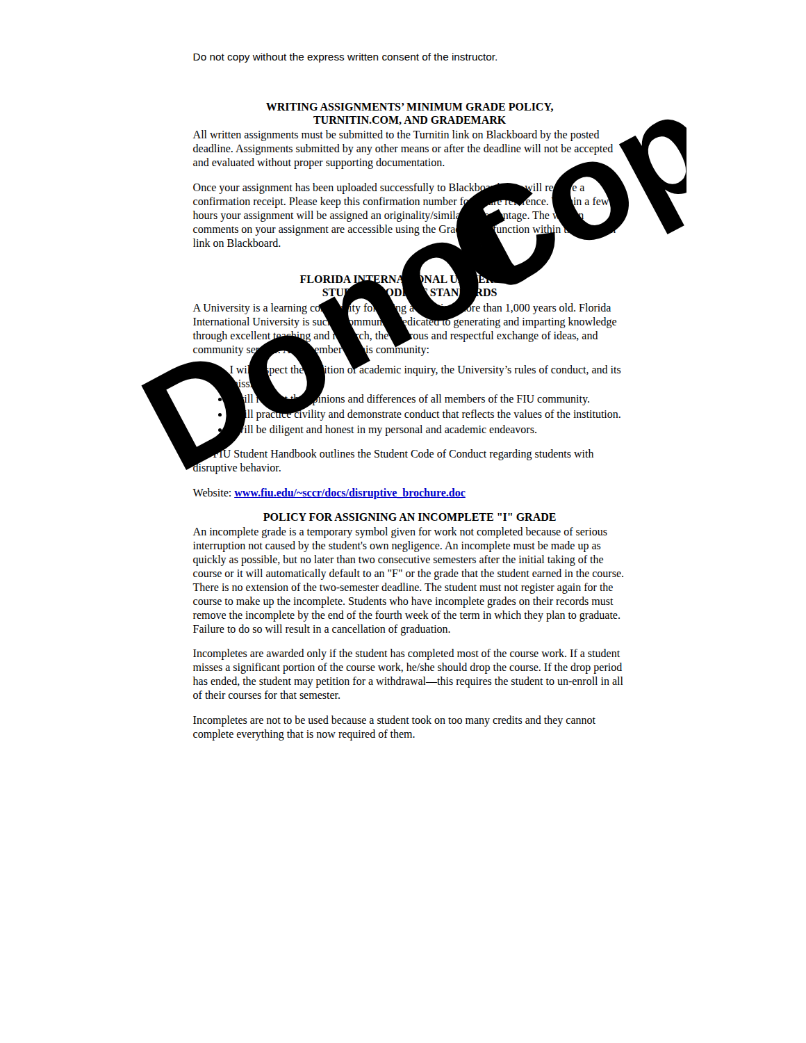Do not Copy
Do not copy without the express written consent of the instructor.
Writing Assignments’ Minimum Grade Policy,Turnitin.com, and GradeMark
All written assignments must be submitted to the Turnitin link on Blackboard by the posted deadline. Assignments submitted by any other means or after the deadline will not be accepted and evaluated without proper supporting documentation.
Once your assignment has been uploaded successfully to Blackboard, you will receive a confirmation receipt. Please keep this confirmation number for future reference. Within a few hours your assignment will be assigned an originality/similarity percentage. The written comments on your assignment are accessible using the GradeMark function within the Turnitin link on Blackboard.
Florida International UniversityStudent Code of Standards
A University is a learning community following a tradition more than 1,000 years old. Florida International University is such a community dedicated to generating and imparting knowledge through excellent teaching and research, the rigorous and respectful exchange of ideas, and community service. As a member of this community:
I will respect the tradition of academic inquiry, the University’s rules of conduct, and its mission.
I will respect the opinions and differences of all members of the FIU community.
I will practice civility and demonstrate conduct that reflects the values of the institution.
I will be diligent and honest in my personal and academic endeavors.
The FIU Student Handbook outlines the Student Code of Conduct regarding students with disruptive behavior.
Website: www.fiu.edu/~sccr/docs/disruptive_brochure.doc
Policy for Assigning an Incomplete "I" Grade
An incomplete grade is a temporary symbol given for work not completed because of serious interruption not caused by the student's own negligence. An incomplete must be made up as quickly as possible, but no later than two consecutive semesters after the initial taking of the course or it will automatically default to an "F" or the grade that the student earned in the course. There is no extension of the two-semester deadline. The student must not register again for the course to make up the incomplete. Students who have incomplete grades on their records must remove the incomplete by the end of the fourth week of the term in which they plan to graduate. Failure to do so will result in a cancellation of graduation.
Incompletes are awarded only if the student has completed most of the course work. If a student misses a significant portion of the course work, he/she should drop the course. If the drop period has ended, the student may petition for a withdrawal—this requires the student to un-enroll in all of their courses for that semester.
Incompletes are not to be used because a student took on too many credits and they cannot complete everything that is now required of them.